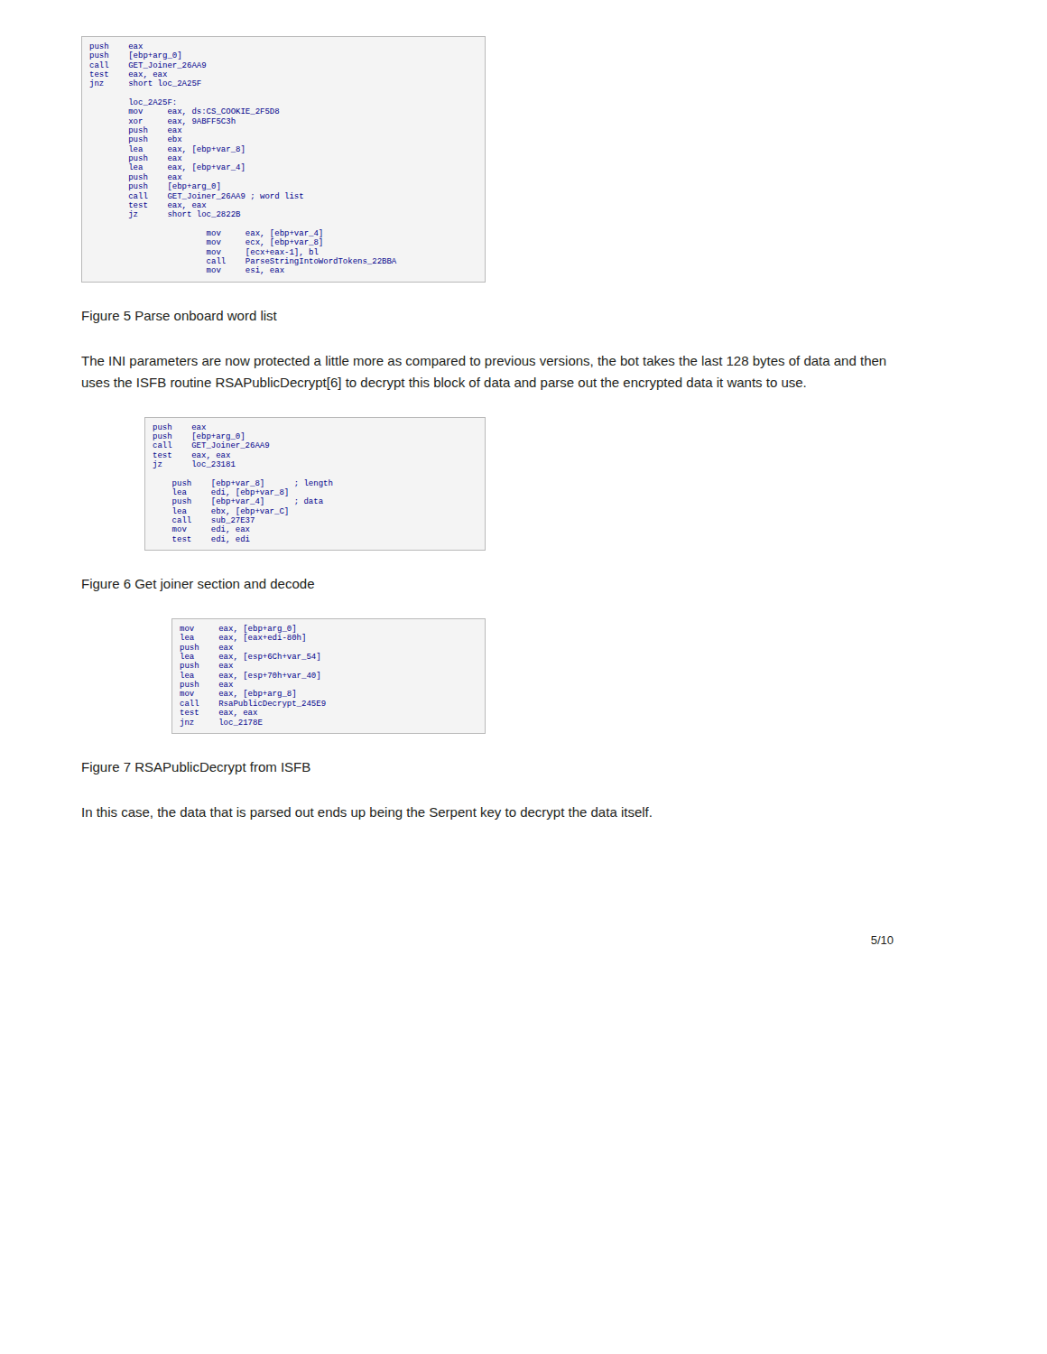push eax push [ebp+arg_0] call GET_Joiner_26AA9 test eax, eax jnz short loc_2A25F loc_2A25F: mov eax, ds:CS_COOKIE_2F5D8 xor eax, 9ABFF5C3h push eax push ebx lea eax, [ebp+var_8] push eax lea eax, [ebp+var_4] push eax push [ebp+arg_0] call GET_Joiner_26AA9 ; word list test eax, eax jz short loc_2822B mov eax, [ebp+var_4] mov ecx, [ebp+var_8] mov [ecx+eax-1], bl call ParseStringIntoWordTokens_22BBA mov esi, eax
Figure 5 Parse onboard word list
The INI parameters are now protected a little more as compared to previous versions, the bot takes the last 128 bytes of data and then uses the ISFB routine RSAPublicDecrypt[6] to decrypt this block of data and parse out the encrypted data it wants to use.
push eax push [ebp+arg_0] call GET_Joiner_26AA9 test eax, eax jz loc_23181 push [ebp+var_8] ; length lea edi, [ebp+var_8] push [ebp+var_4] ; data lea ebx, [ebp+var_C] call sub_27E37 mov edi, eax test edi, edi
Figure 6 Get joiner section and decode
mov eax, [ebp+arg_0] lea eax, [eax+edi-80h] push eax lea eax, [esp+6Ch+var_54] push eax lea eax, [esp+70h+var_40] push eax mov eax, [ebp+arg_8] call RsaPublicDecrypt_245E9 test eax, eax jnz loc_2178E
Figure 7 RSAPublicDecrypt from ISFB
In this case, the data that is parsed out ends up being the Serpent key to decrypt the data itself.
5/10